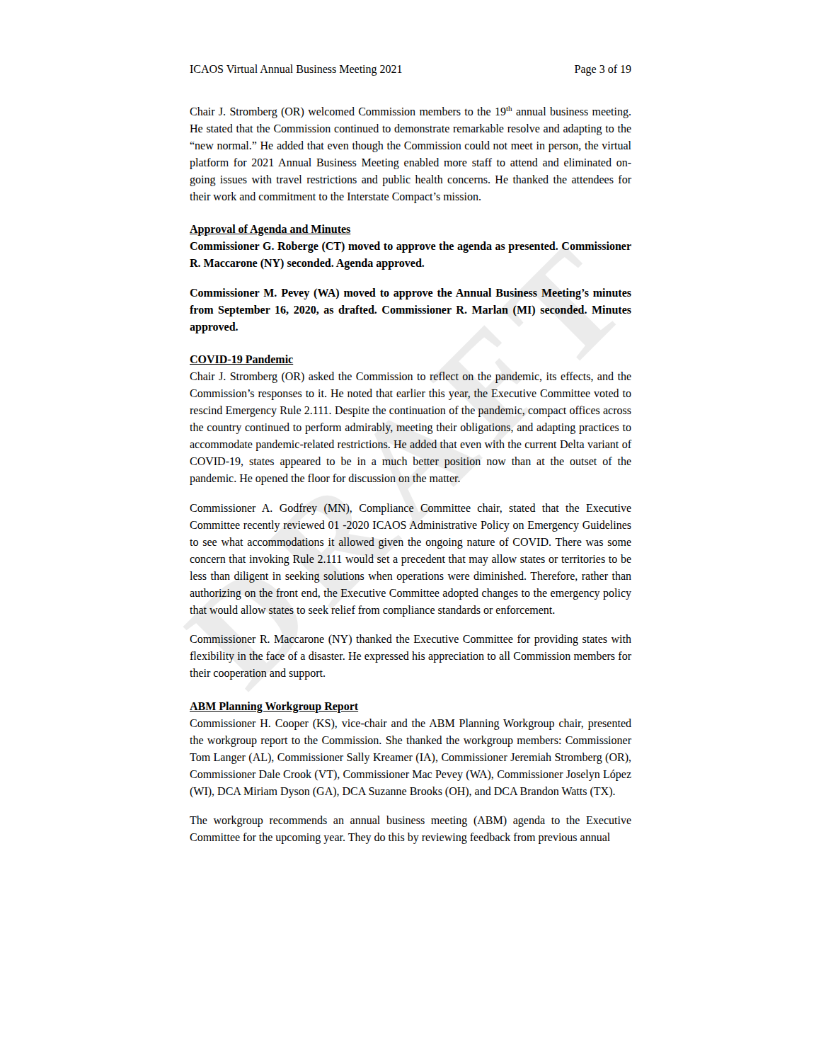DRAFT
ICAOS Virtual Annual Business Meeting 2021 Page 3 of 19
Chair J. Stromberg (OR) welcomed Commission members to the 19th annual business meeting. He stated that the Commission continued to demonstrate remarkable resolve and adapting to the “new normal.” He added that even though the Commission could not meet in person, the virtual platform for 2021 Annual Business Meeting enabled more staff to attend and eliminated on-going issues with travel restrictions and public health concerns. He thanked the attendees for their work and commitment to the Interstate Compact’s mission.
Approval of Agenda and Minutes
Commissioner G. Roberge (CT) moved to approve the agenda as presented. Commissioner R. Maccarone (NY) seconded. Agenda approved.
Commissioner M. Pevey (WA) moved to approve the Annual Business Meeting’s minutes from September 16, 2020, as drafted. Commissioner R. Marlan (MI) seconded. Minutes approved.
COVID-19 Pandemic
Chair J. Stromberg (OR) asked the Commission to reflect on the pandemic, its effects, and the Commission’s responses to it. He noted that earlier this year, the Executive Committee voted to rescind Emergency Rule 2.111. Despite the continuation of the pandemic, compact offices across the country continued to perform admirably, meeting their obligations, and adapting practices to accommodate pandemic-related restrictions. He added that even with the current Delta variant of COVID-19, states appeared to be in a much better position now than at the outset of the pandemic. He opened the floor for discussion on the matter.
Commissioner A. Godfrey (MN), Compliance Committee chair, stated that the Executive Committee recently reviewed 01 -2020 ICAOS Administrative Policy on Emergency Guidelines to see what accommodations it allowed given the ongoing nature of COVID. There was some concern that invoking Rule 2.111 would set a precedent that may allow states or territories to be less than diligent in seeking solutions when operations were diminished. Therefore, rather than authorizing on the front end, the Executive Committee adopted changes to the emergency policy that would allow states to seek relief from compliance standards or enforcement.
Commissioner R. Maccarone (NY) thanked the Executive Committee for providing states with flexibility in the face of a disaster. He expressed his appreciation to all Commission members for their cooperation and support.
ABM Planning Workgroup Report
Commissioner H. Cooper (KS), vice-chair and the ABM Planning Workgroup chair, presented the workgroup report to the Commission. She thanked the workgroup members: Commissioner Tom Langer (AL), Commissioner Sally Kreamer (IA), Commissioner Jeremiah Stromberg (OR), Commissioner Dale Crook (VT), Commissioner Mac Pevey (WA), Commissioner Joselyn López (WI), DCA Miriam Dyson (GA), DCA Suzanne Brooks (OH), and DCA Brandon Watts (TX).
The workgroup recommends an annual business meeting (ABM) agenda to the Executive Committee for the upcoming year. They do this by reviewing feedback from previous annual